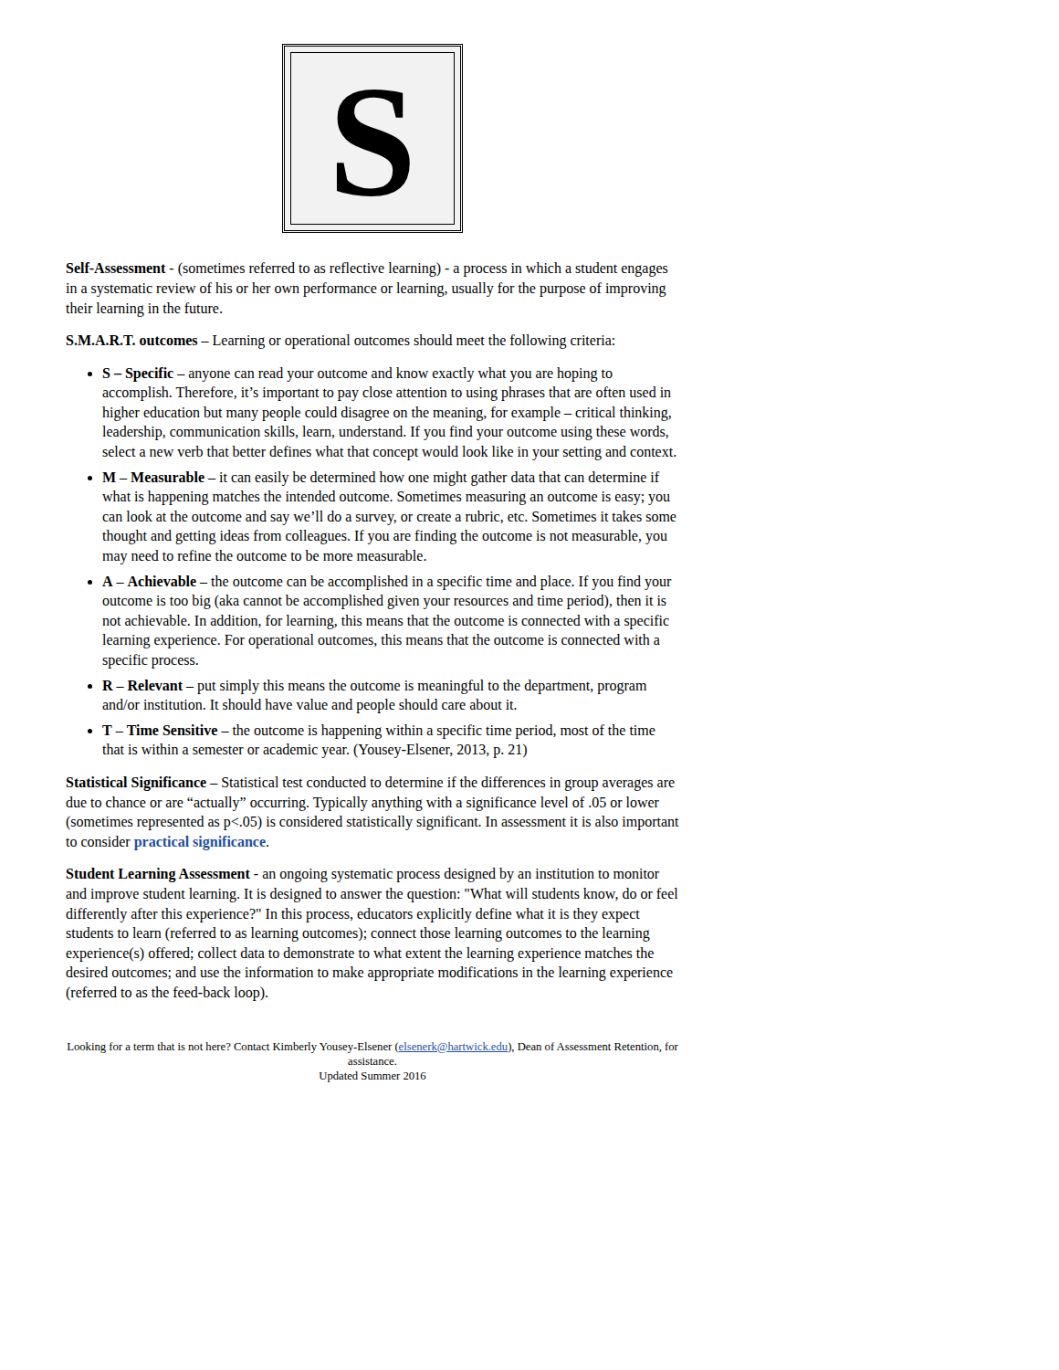S
Self-Assessment - (sometimes referred to as reflective learning) - a process in which a student engages in a systematic review of his or her own performance or learning, usually for the purpose of improving their learning in the future.
S.M.A.R.T. outcomes – Learning or operational outcomes should meet the following criteria:
S – Specific – anyone can read your outcome and know exactly what you are hoping to accomplish. Therefore, it’s important to pay close attention to using phrases that are often used in higher education but many people could disagree on the meaning, for example – critical thinking, leadership, communication skills, learn, understand. If you find your outcome using these words, select a new verb that better defines what that concept would look like in your setting and context.
M – Measurable – it can easily be determined how one might gather data that can determine if what is happening matches the intended outcome. Sometimes measuring an outcome is easy; you can look at the outcome and say we’ll do a survey, or create a rubric, etc. Sometimes it takes some thought and getting ideas from colleagues. If you are finding the outcome is not measurable, you may need to refine the outcome to be more measurable.
A – Achievable – the outcome can be accomplished in a specific time and place. If you find your outcome is too big (aka cannot be accomplished given your resources and time period), then it is not achievable. In addition, for learning, this means that the outcome is connected with a specific learning experience. For operational outcomes, this means that the outcome is connected with a specific process.
R – Relevant – put simply this means the outcome is meaningful to the department, program and/or institution. It should have value and people should care about it.
T – Time Sensitive – the outcome is happening within a specific time period, most of the time that is within a semester or academic year. (Yousey-Elsener, 2013, p. 21)
Statistical Significance – Statistical test conducted to determine if the differences in group averages are due to chance or are “actually” occurring. Typically anything with a significance level of .05 or lower (sometimes represented as p<.05) is considered statistically significant. In assessment it is also important to consider practical significance.
Student Learning Assessment - an ongoing systematic process designed by an institution to monitor and improve student learning. It is designed to answer the question: "What will students know, do or feel differently after this experience?" In this process, educators explicitly define what it is they expect students to learn (referred to as learning outcomes); connect those learning outcomes to the learning experience(s) offered; collect data to demonstrate to what extent the learning experience matches the desired outcomes; and use the information to make appropriate modifications in the learning experience (referred to as the feed-back loop).
Looking for a term that is not here? Contact Kimberly Yousey-Elsener (elsenerk@hartwick.edu), Dean of Assessment Retention, for assistance.
Updated Summer 2016